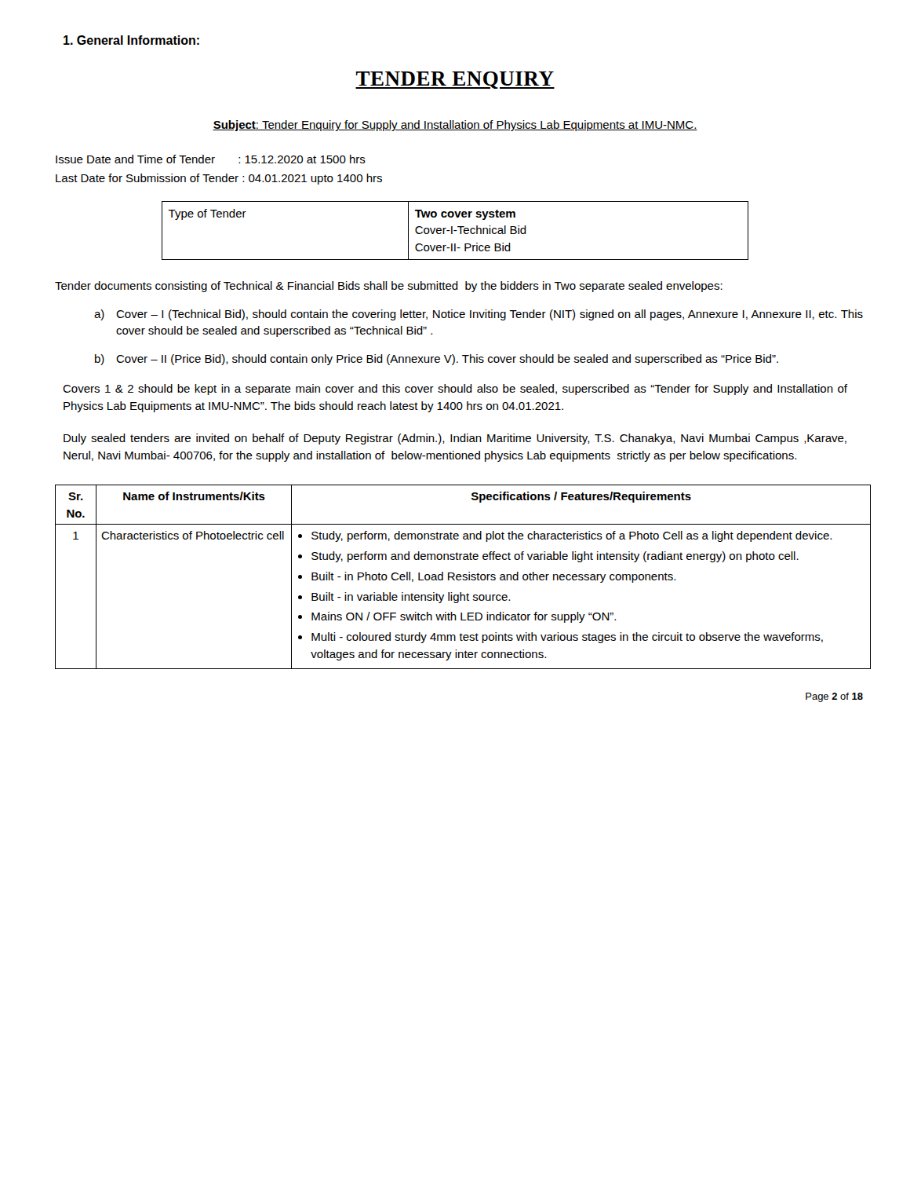1. General Information:
TENDER ENQUIRY
Subject: Tender Enquiry for Supply and Installation of Physics Lab Equipments at IMU-NMC.
Issue Date and Time of Tender : 15.12.2020 at 1500 hrs
Last Date for Submission of Tender : 04.01.2021 upto 1400 hrs
| Type of Tender | Two cover system Cover-I-Technical Bid Cover-II- Price Bid |
Tender documents consisting of Technical & Financial Bids shall be submitted by the bidders in Two separate sealed envelopes:
a) Cover – I (Technical Bid), should contain the covering letter, Notice Inviting Tender (NIT) signed on all pages, Annexure I, Annexure II, etc. This cover should be sealed and superscribed as “Technical Bid” .
b) Cover – II (Price Bid), should contain only Price Bid (Annexure V). This cover should be sealed and superscribed as “Price Bid”.
Covers 1 & 2 should be kept in a separate main cover and this cover should also be sealed, superscribed as “Tender for Supply and Installation of Physics Lab Equipments at IMU-NMC”. The bids should reach latest by 1400 hrs on 04.01.2021.
Duly sealed tenders are invited on behalf of Deputy Registrar (Admin.), Indian Maritime University, T.S. Chanakya, Navi Mumbai Campus ,Karave, Nerul, Navi Mumbai- 400706, for the supply and installation of below-mentioned physics Lab equipments strictly as per below specifications.
| Sr. No. | Name of Instruments/Kits | Specifications / Features/Requirements |
| --- | --- | --- |
| 1 | Characteristics of Photoelectric cell | Study, perform, demonstrate and plot the characteristics of a Photo Cell as a light dependent device. Study, perform and demonstrate effect of variable light intensity (radiant energy) on photo cell. Built - in Photo Cell, Load Resistors and other necessary components. Built - in variable intensity light source. Mains ON / OFF switch with LED indicator for supply “ON”. Multi - coloured sturdy 4mm test points with various stages in the circuit to observe the waveforms, voltages and for necessary inter connections. |
Page 2 of 18